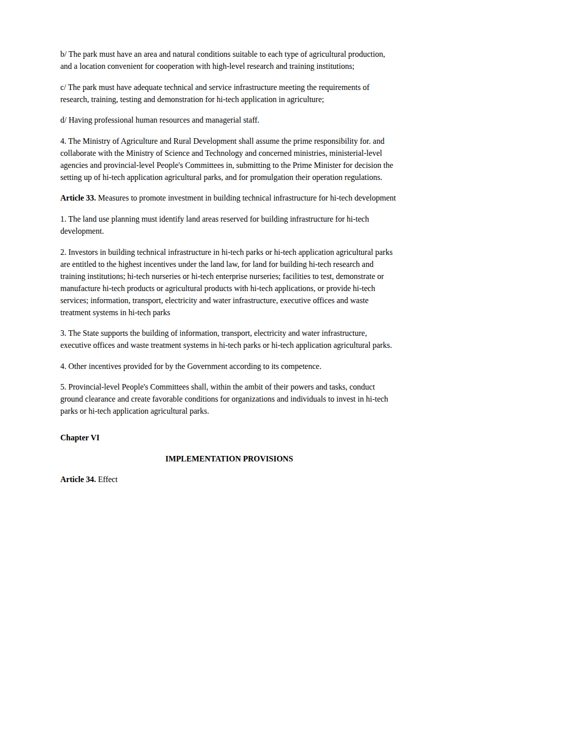b/ The park must have an area and natural conditions suitable to each type of agricultural production, and a location convenient for cooperation with high-level research and training institutions;
c/ The park must have adequate technical and service infrastructure meeting the requirements of research, training, testing and demonstration for hi-tech application in agriculture;
d/ Having professional human resources and managerial staff.
4. The Ministry of Agriculture and Rural Development shall assume the prime responsibility for. and collaborate with the Ministry of Science and Technology and concerned ministries, ministerial-level agencies and provincial-level People's Committees in, submitting to the Prime Minister for decision the setting up of hi-tech application agricultural parks, and for promulgation their operation regulations.
Article 33. Measures to promote investment in building technical infrastructure for hi-tech development
1. The land use planning must identify land areas reserved for building infrastructure for hi-tech development.
2. Investors in building technical infrastructure in hi-tech parks or hi-tech application agricultural parks are entitled to the highest incentives under the land law, for land for building hi-tech research and training institutions; hi-tech nurseries or hi-tech enterprise nurseries; facilities to test, demonstrate or manufacture hi-tech products or agricultural products with hi-tech applications, or provide hi-tech services; information, transport, electricity and water infrastructure, executive offices and waste treatment systems in hi-tech parks
3. The State supports the building of information, transport, electricity and water infrastructure, executive offices and waste treatment systems in hi-tech parks or hi-tech application agricultural parks.
4. Other incentives provided for by the Government according to its competence.
5. Provincial-level People's Committees shall, within the ambit of their powers and tasks, conduct ground clearance and create favorable conditions for organizations and individuals to invest in hi-tech parks or hi-tech application agricultural parks.
Chapter VI
IMPLEMENTATION PROVISIONS
Article 34. Effect